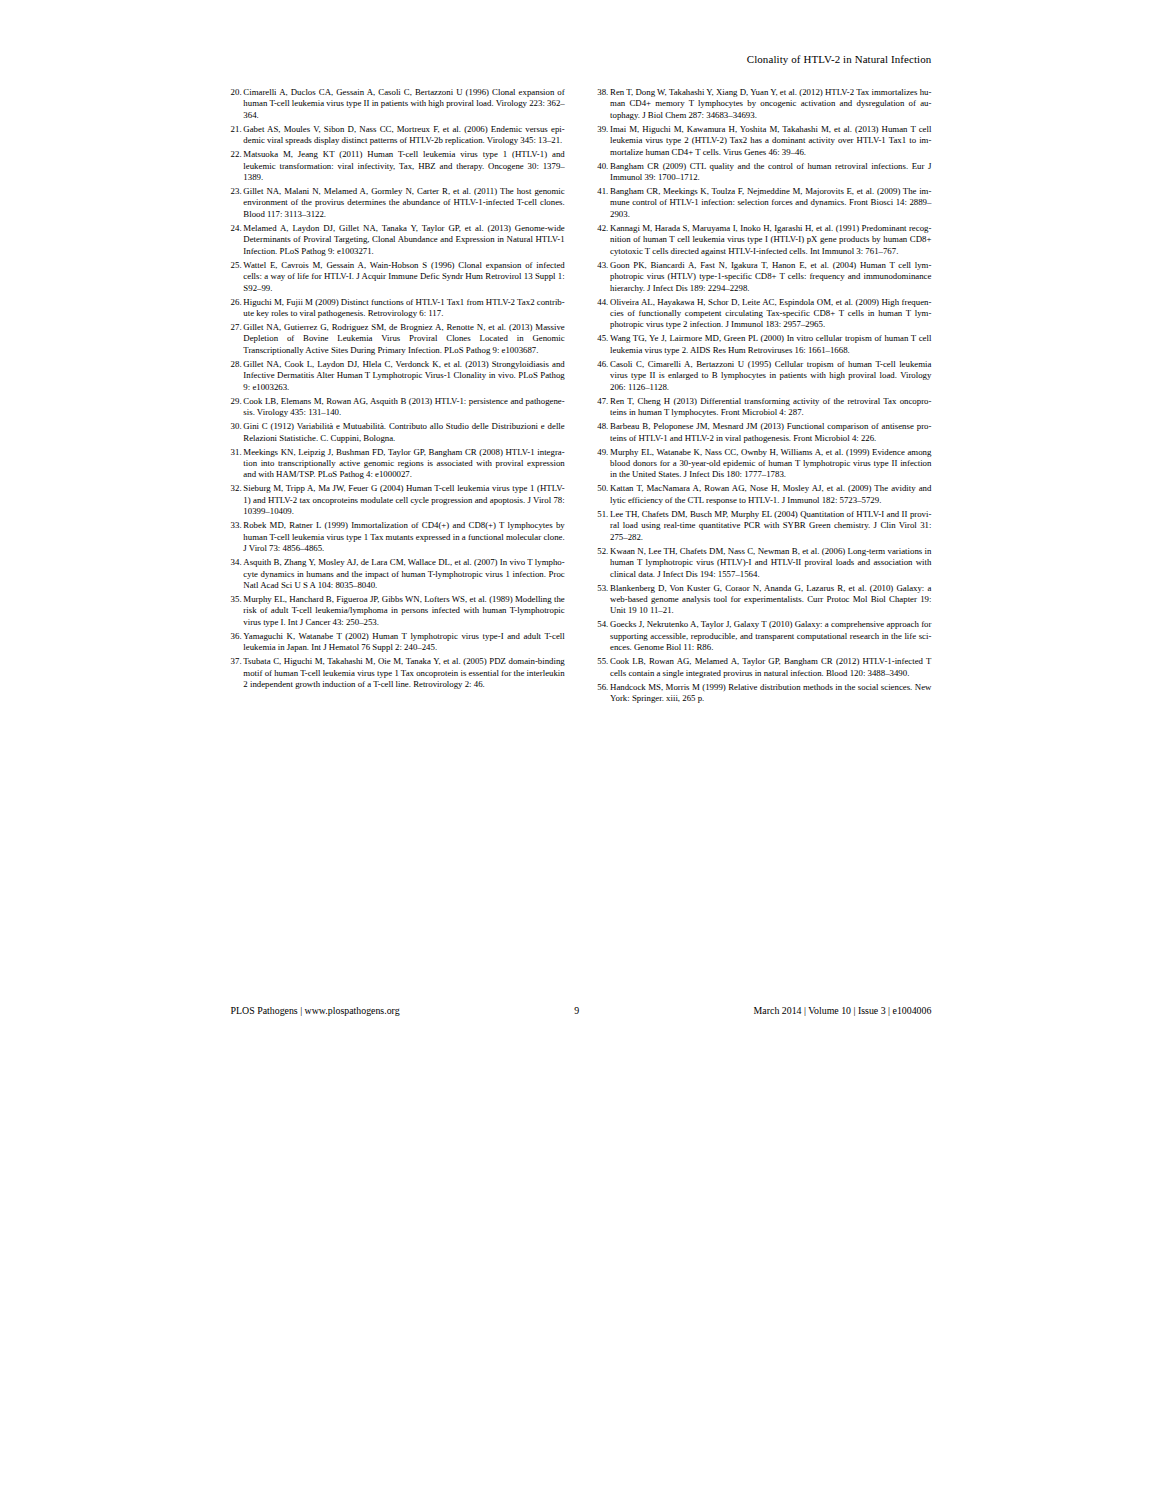Clonality of HTLV-2 in Natural Infection
Cimarelli A, Duclos CA, Gessain A, Casoli C, Bertazzoni U (1996) Clonal expansion of human T-cell leukemia virus type II in patients with high proviral load. Virology 223: 362–364.
Gabet AS, Moules V, Sibon D, Nass CC, Mortreux F, et al. (2006) Endemic versus epidemic viral spreads display distinct patterns of HTLV-2b replication. Virology 345: 13–21.
Matsuoka M, Jeang KT (2011) Human T-cell leukemia virus type 1 (HTLV-1) and leukemic transformation: viral infectivity, Tax, HBZ and therapy. Oncogene 30: 1379–1389.
Gillet NA, Malani N, Melamed A, Gormley N, Carter R, et al. (2011) The host genomic environment of the provirus determines the abundance of HTLV-1-infected T-cell clones. Blood 117: 3113–3122.
Melamed A, Laydon DJ, Gillet NA, Tanaka Y, Taylor GP, et al. (2013) Genome-wide Determinants of Proviral Targeting, Clonal Abundance and Expression in Natural HTLV-1 Infection. PLoS Pathog 9: e1003271.
Wattel E, Cavrois M, Gessain A, Wain-Hobson S (1996) Clonal expansion of infected cells: a way of life for HTLV-I. J Acquir Immune Defic Syndr Hum Retrovirol 13 Suppl 1: S92–99.
Higuchi M, Fujii M (2009) Distinct functions of HTLV-1 Tax1 from HTLV-2 Tax2 contribute key roles to viral pathogenesis. Retrovirology 6: 117.
Gillet NA, Gutierrez G, Rodriguez SM, de Brogniez A, Renotte N, et al. (2013) Massive Depletion of Bovine Leukemia Virus Proviral Clones Located in Genomic Transcriptionally Active Sites During Primary Infection. PLoS Pathog 9: e1003687.
Gillet NA, Cook L, Laydon DJ, Hlela C, Verdonck K, et al. (2013) Strongyloidiasis and Infective Dermatitis Alter Human T Lymphotropic Virus-1 Clonality in vivo. PLoS Pathog 9: e1003263.
Cook LB, Elemans M, Rowan AG, Asquith B (2013) HTLV-1: persistence and pathogenesis. Virology 435: 131–140.
Gini C (1912) Variabilità e Mutuabilità. Contributo allo Studio delle Distribuzioni e delle Relazioni Statistiche. C. Cuppini, Bologna.
Meekings KN, Leipzig J, Bushman FD, Taylor GP, Bangham CR (2008) HTLV-1 integration into transcriptionally active genomic regions is associated with proviral expression and with HAM/TSP. PLoS Pathog 4: e1000027.
Sieburg M, Tripp A, Ma JW, Feuer G (2004) Human T-cell leukemia virus type 1 (HTLV-1) and HTLV-2 tax oncoproteins modulate cell cycle progression and apoptosis. J Virol 78: 10399–10409.
Robek MD, Ratner L (1999) Immortalization of CD4(+) and CD8(+) T lymphocytes by human T-cell leukemia virus type 1 Tax mutants expressed in a functional molecular clone. J Virol 73: 4856–4865.
Asquith B, Zhang Y, Mosley AJ, de Lara CM, Wallace DL, et al. (2007) In vivo T lymphocyte dynamics in humans and the impact of human T-lymphotropic virus 1 infection. Proc Natl Acad Sci U S A 104: 8035–8040.
Murphy EL, Hanchard B, Figueroa JP, Gibbs WN, Lofters WS, et al. (1989) Modelling the risk of adult T-cell leukemia/lymphoma in persons infected with human T-lymphotropic virus type I. Int J Cancer 43: 250–253.
Yamaguchi K, Watanabe T (2002) Human T lymphotropic virus type-I and adult T-cell leukemia in Japan. Int J Hematol 76 Suppl 2: 240–245.
Tsubata C, Higuchi M, Takahashi M, Oie M, Tanaka Y, et al. (2005) PDZ domain-binding motif of human T-cell leukemia virus type 1 Tax oncoprotein is essential for the interleukin 2 independent growth induction of a T-cell line. Retrovirology 2: 46.
Ren T, Dong W, Takahashi Y, Xiang D, Yuan Y, et al. (2012) HTLV-2 Tax immortalizes human CD4+ memory T lymphocytes by oncogenic activation and dysregulation of autophagy. J Biol Chem 287: 34683–34693.
Imai M, Higuchi M, Kawamura H, Yoshita M, Takahashi M, et al. (2013) Human T cell leukemia virus type 2 (HTLV-2) Tax2 has a dominant activity over HTLV-1 Tax1 to immortalize human CD4+ T cells. Virus Genes 46: 39–46.
Bangham CR (2009) CTL quality and the control of human retroviral infections. Eur J Immunol 39: 1700–1712.
Bangham CR, Meekings K, Toulza F, Nejmeddine M, Majorovits E, et al. (2009) The immune control of HTLV-1 infection: selection forces and dynamics. Front Biosci 14: 2889–2903.
Kannagi M, Harada S, Maruyama I, Inoko H, Igarashi H, et al. (1991) Predominant recognition of human T cell leukemia virus type I (HTLV-I) pX gene products by human CD8+ cytotoxic T cells directed against HTLV-I-infected cells. Int Immunol 3: 761–767.
Goon PK, Biancardi A, Fast N, Igakura T, Hanon E, et al. (2004) Human T cell lymphotropic virus (HTLV) type-1-specific CD8+ T cells: frequency and immunodominance hierarchy. J Infect Dis 189: 2294–2298.
Oliveira AL, Hayakawa H, Schor D, Leite AC, Espindola OM, et al. (2009) High frequencies of functionally competent circulating Tax-specific CD8+ T cells in human T lymphotropic virus type 2 infection. J Immunol 183: 2957–2965.
Wang TG, Ye J, Lairmore MD, Green PL (2000) In vitro cellular tropism of human T cell leukemia virus type 2. AIDS Res Hum Retroviruses 16: 1661–1668.
Casoli C, Cimarelli A, Bertazzoni U (1995) Cellular tropism of human T-cell leukemia virus type II is enlarged to B lymphocytes in patients with high proviral load. Virology 206: 1126–1128.
Ren T, Cheng H (2013) Differential transforming activity of the retroviral Tax oncoproteins in human T lymphocytes. Front Microbiol 4: 287.
Barbeau B, Peloponese JM, Mesnard JM (2013) Functional comparison of antisense proteins of HTLV-1 and HTLV-2 in viral pathogenesis. Front Microbiol 4: 226.
Murphy EL, Watanabe K, Nass CC, Ownby H, Williams A, et al. (1999) Evidence among blood donors for a 30-year-old epidemic of human T lymphotropic virus type II infection in the United States. J Infect Dis 180: 1777–1783.
Kattan T, MacNamara A, Rowan AG, Nose H, Mosley AJ, et al. (2009) The avidity and lytic efficiency of the CTL response to HTLV-1. J Immunol 182: 5723–5729.
Lee TH, Chafets DM, Busch MP, Murphy EL (2004) Quantitation of HTLV-I and II proviral load using real-time quantitative PCR with SYBR Green chemistry. J Clin Virol 31: 275–282.
Kwaan N, Lee TH, Chafets DM, Nass C, Newman B, et al. (2006) Long-term variations in human T lymphotropic virus (HTLV)-I and HTLV-II proviral loads and association with clinical data. J Infect Dis 194: 1557–1564.
Blankenberg D, Von Kuster G, Coraor N, Ananda G, Lazarus R, et al. (2010) Galaxy: a web-based genome analysis tool for experimentalists. Curr Protoc Mol Biol Chapter 19: Unit 19 10 11–21.
Goecks J, Nekrutenko A, Taylor J, Galaxy T (2010) Galaxy: a comprehensive approach for supporting accessible, reproducible, and transparent computational research in the life sciences. Genome Biol 11: R86.
Cook LB, Rowan AG, Melamed A, Taylor GP, Bangham CR (2012) HTLV-1-infected T cells contain a single integrated provirus in natural infection. Blood 120: 3488–3490.
Handcock MS, Morris M (1999) Relative distribution methods in the social sciences. New York: Springer. xiii, 265 p.
PLOS Pathogens | www.plospathogens.org
9
March 2014 | Volume 10 | Issue 3 | e1004006